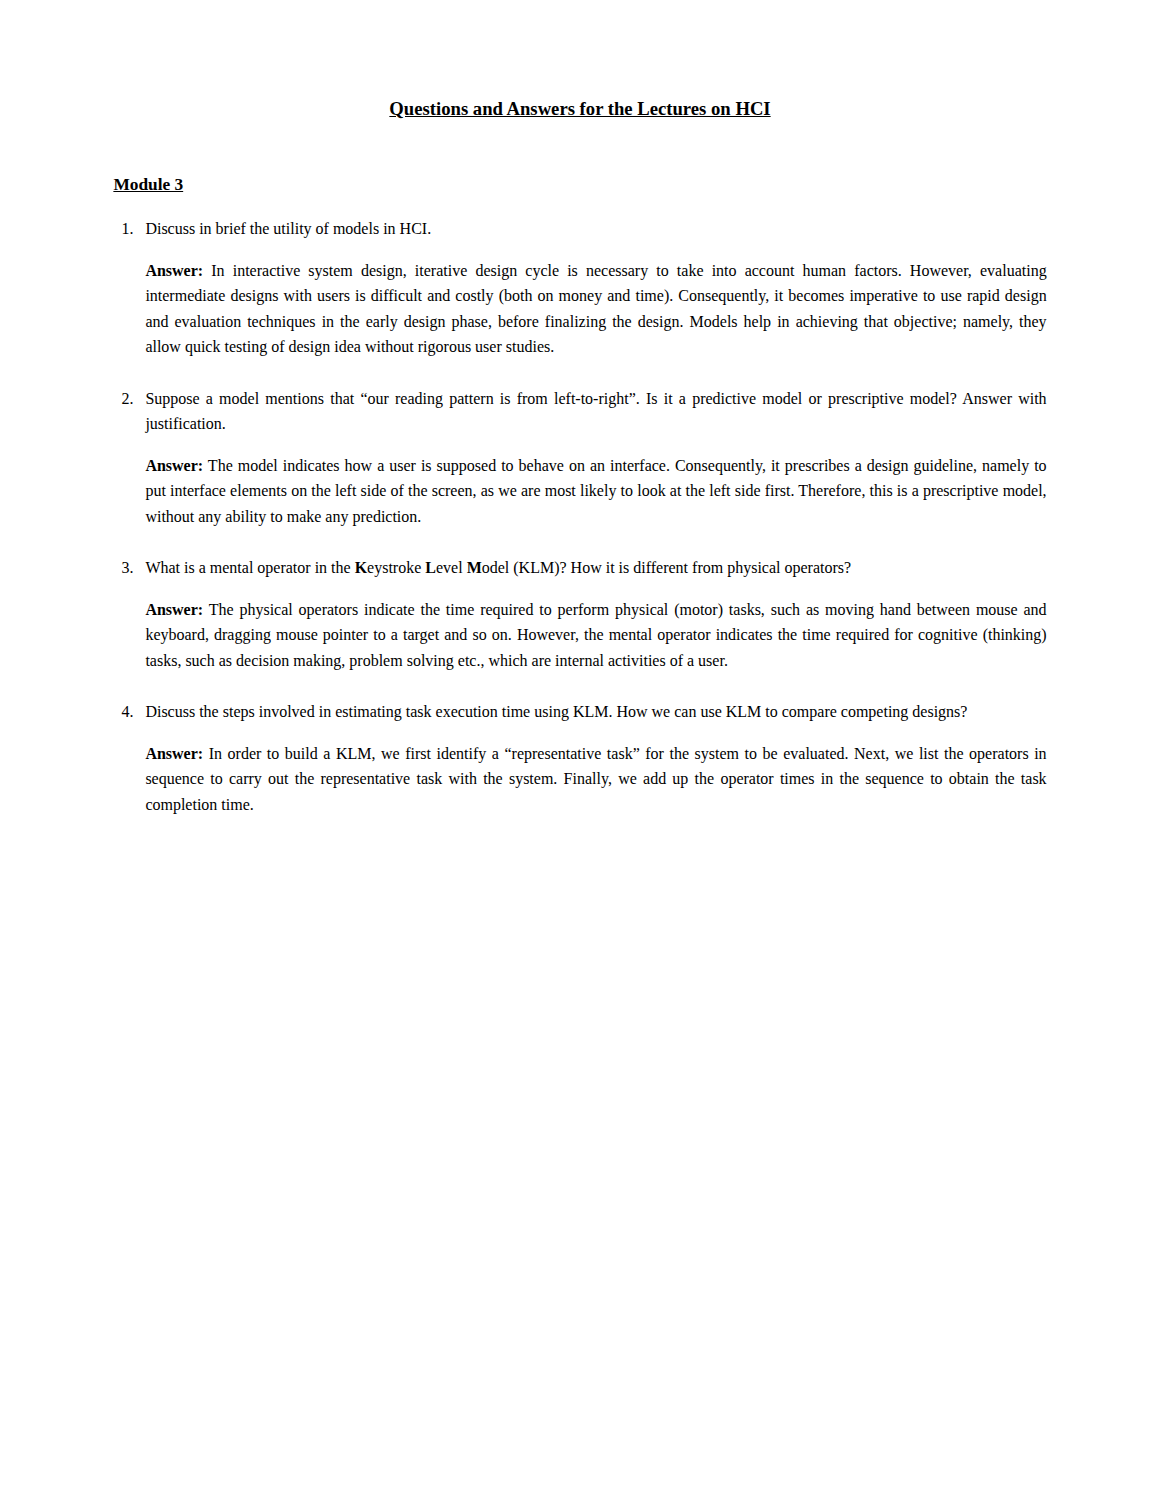Questions and Answers for the Lectures on HCI
Module 3
Discuss in brief the utility of models in HCI.
Answer: In interactive system design, iterative design cycle is necessary to take into account human factors. However, evaluating intermediate designs with users is difficult and costly (both on money and time). Consequently, it becomes imperative to use rapid design and evaluation techniques in the early design phase, before finalizing the design. Models help in achieving that objective; namely, they allow quick testing of design idea without rigorous user studies.
Suppose a model mentions that “our reading pattern is from left-to-right”. Is it a predictive model or prescriptive model? Answer with justification.
Answer: The model indicates how a user is supposed to behave on an interface. Consequently, it prescribes a design guideline, namely to put interface elements on the left side of the screen, as we are most likely to look at the left side first. Therefore, this is a prescriptive model, without any ability to make any prediction.
What is a mental operator in the Keystroke Level Model (KLM)? How it is different from physical operators?
Answer: The physical operators indicate the time required to perform physical (motor) tasks, such as moving hand between mouse and keyboard, dragging mouse pointer to a target and so on. However, the mental operator indicates the time required for cognitive (thinking) tasks, such as decision making, problem solving etc., which are internal activities of a user.
Discuss the steps involved in estimating task execution time using KLM. How we can use KLM to compare competing designs?
Answer: In order to build a KLM, we first identify a “representative task” for the system to be evaluated. Next, we list the operators in sequence to carry out the representative task with the system. Finally, we add up the operator times in the sequence to obtain the task completion time.